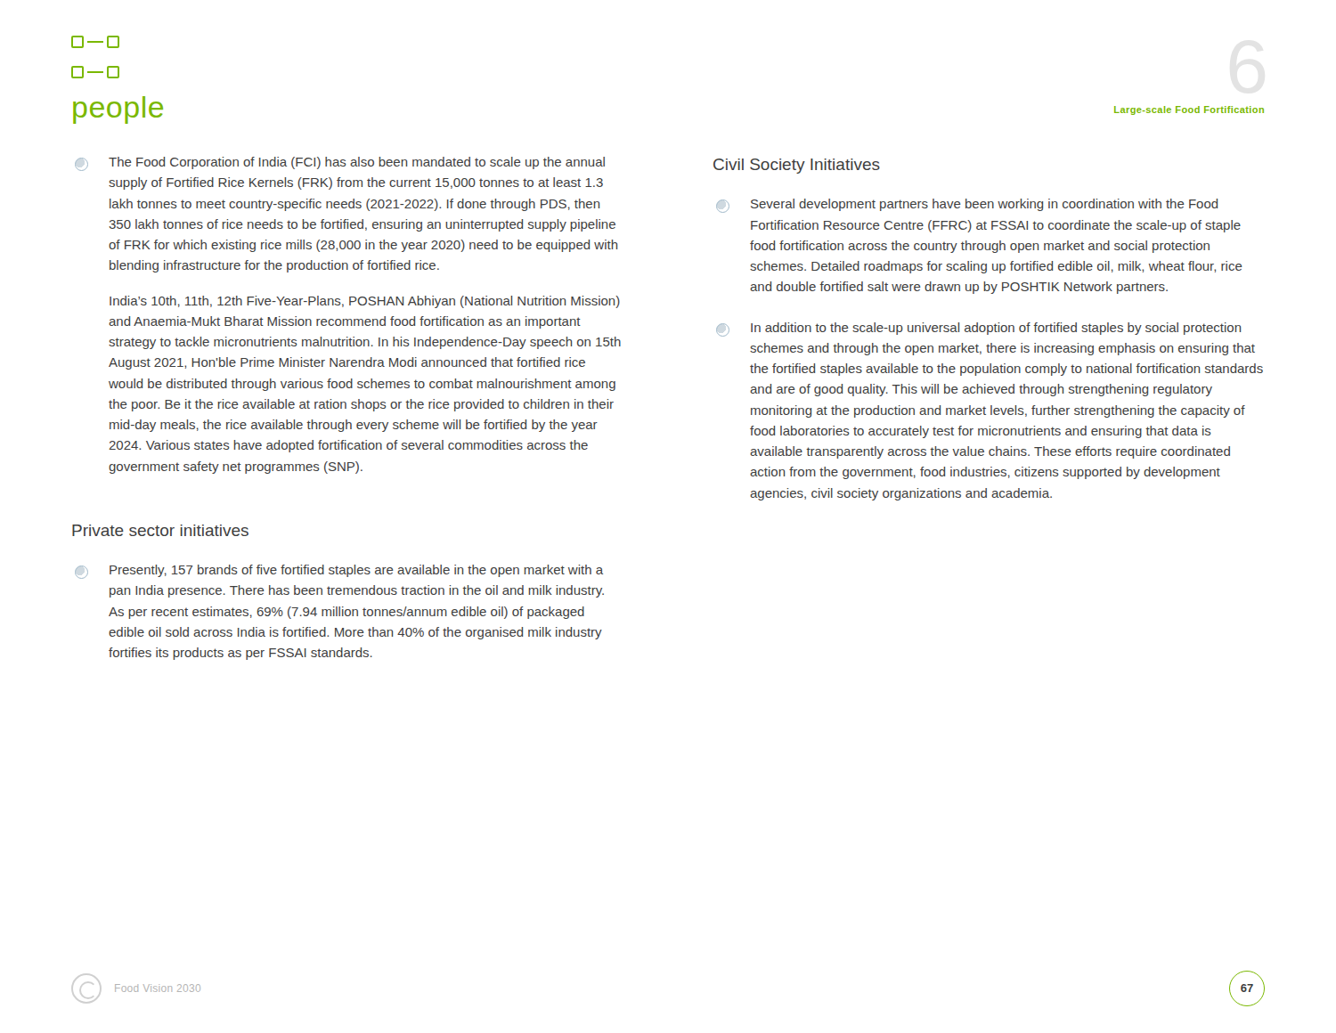people
6
Large-scale Food Fortification
The Food Corporation of India (FCI) has also been mandated to scale up the annual supply of Fortified Rice Kernels (FRK) from the current 15,000 tonnes to at least 1.3 lakh tonnes to meet country-specific needs (2021-2022). If done through PDS, then 350 lakh tonnes of rice needs to be fortified, ensuring an uninterrupted supply pipeline of FRK for which existing rice mills (28,000 in the year 2020) need to be equipped with blending infrastructure for the production of fortified rice.
India’s 10th, 11th, 12th Five-Year-Plans, POSHAN Abhiyan (National Nutrition Mission) and Anaemia-Mukt Bharat Mission recommend food fortification as an important strategy to tackle micronutrients malnutrition. In his Independence-Day speech on 15th August 2021, Hon'ble Prime Minister Narendra Modi announced that fortified rice would be distributed through various food schemes to combat malnourishment among the poor. Be it the rice available at ration shops or the rice provided to children in their mid-day meals, the rice available through every scheme will be fortified by the year 2024. Various states have adopted fortification of several commodities across the government safety net programmes (SNP).
Private sector initiatives
Presently, 157 brands of five fortified staples are available in the open market with a pan India presence. There has been tremendous traction in the oil and milk industry. As per recent estimates, 69% (7.94 million tonnes/annum edible oil) of packaged edible oil sold across India is fortified. More than 40% of the organised milk industry fortifies its products as per FSSAI standards.
Civil Society Initiatives
Several development partners have been working in coordination with the Food Fortification Resource Centre (FFRC) at FSSAI to coordinate the scale-up of staple food fortification across the country through open market and social protection schemes. Detailed roadmaps for scaling up fortified edible oil, milk, wheat flour, rice and double fortified salt were drawn up by POSHTIK Network partners.
In addition to the scale-up universal adoption of fortified staples by social protection schemes and through the open market, there is increasing emphasis on ensuring that the fortified staples available to the population comply to national fortification standards and are of good quality. This will be achieved through strengthening regulatory monitoring at the production and market levels, further strengthening the capacity of food laboratories to accurately test for micronutrients and ensuring that data is available transparently across the value chains. These efforts require coordinated action from the government, food industries, citizens supported by development agencies, civil society organizations and academia.
Food Vision 2030
67